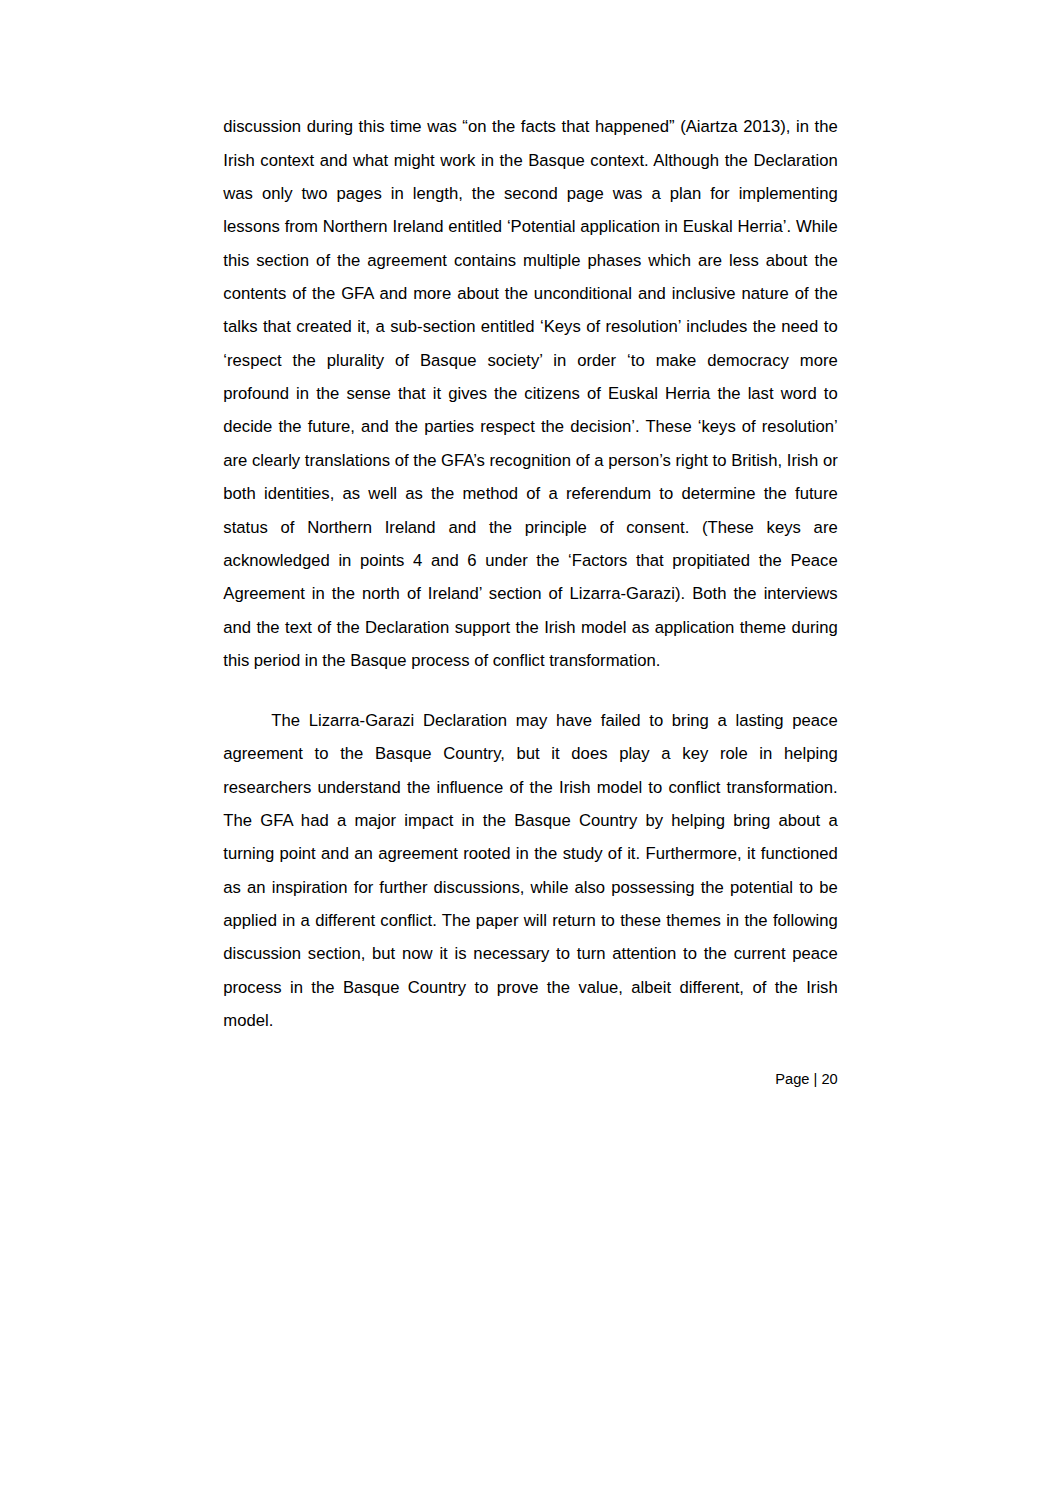discussion during this time was “on the facts that happened” (Aiartza 2013), in the Irish context and what might work in the Basque context. Although the Declaration was only two pages in length, the second page was a plan for implementing lessons from Northern Ireland entitled ‘Potential application in Euskal Herria’. While this section of the agreement contains multiple phases which are less about the contents of the GFA and more about the unconditional and inclusive nature of the talks that created it, a sub-section entitled ‘Keys of resolution’ includes the need to ‘respect the plurality of Basque society’ in order ‘to make democracy more profound in the sense that it gives the citizens of Euskal Herria the last word to decide the future, and the parties respect the decision’. These ‘keys of resolution’ are clearly translations of the GFA’s recognition of a person’s right to British, Irish or both identities, as well as the method of a referendum to determine the future status of Northern Ireland and the principle of consent. (These keys are acknowledged in points 4 and 6 under the ‘Factors that propitiated the Peace Agreement in the north of Ireland’ section of Lizarra-Garazi). Both the interviews and the text of the Declaration support the Irish model as application theme during this period in the Basque process of conflict transformation.
The Lizarra-Garazi Declaration may have failed to bring a lasting peace agreement to the Basque Country, but it does play a key role in helping researchers understand the influence of the Irish model to conflict transformation. The GFA had a major impact in the Basque Country by helping bring about a turning point and an agreement rooted in the study of it. Furthermore, it functioned as an inspiration for further discussions, while also possessing the potential to be applied in a different conflict. The paper will return to these themes in the following discussion section, but now it is necessary to turn attention to the current peace process in the Basque Country to prove the value, albeit different, of the Irish model.
Page | 20